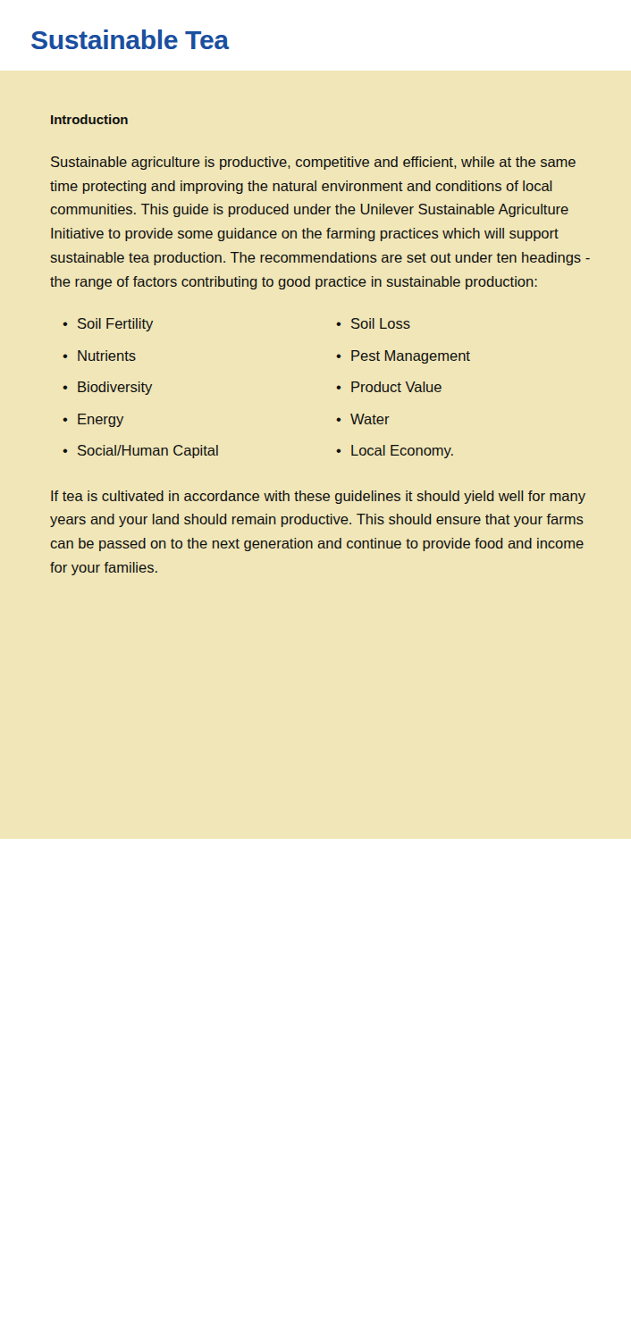Sustainable Tea
Introduction
Sustainable agriculture is productive, competitive and efficient, while at the same time protecting and improving the natural environment and conditions of local communities. This guide is produced under the Unilever Sustainable Agriculture Initiative to provide some guidance on the farming practices which will support sustainable tea production. The recommendations are set out under ten headings - the range of factors contributing to good practice in sustainable production:
Soil Fertility
Soil Loss
Nutrients
Pest Management
Biodiversity
Product Value
Energy
Water
Social/Human Capital
Local Economy.
If tea is cultivated in accordance with these guidelines it should yield well for many years and your land should remain productive. This should ensure that your farms can be passed on to the next generation and continue to provide food and income for your families.